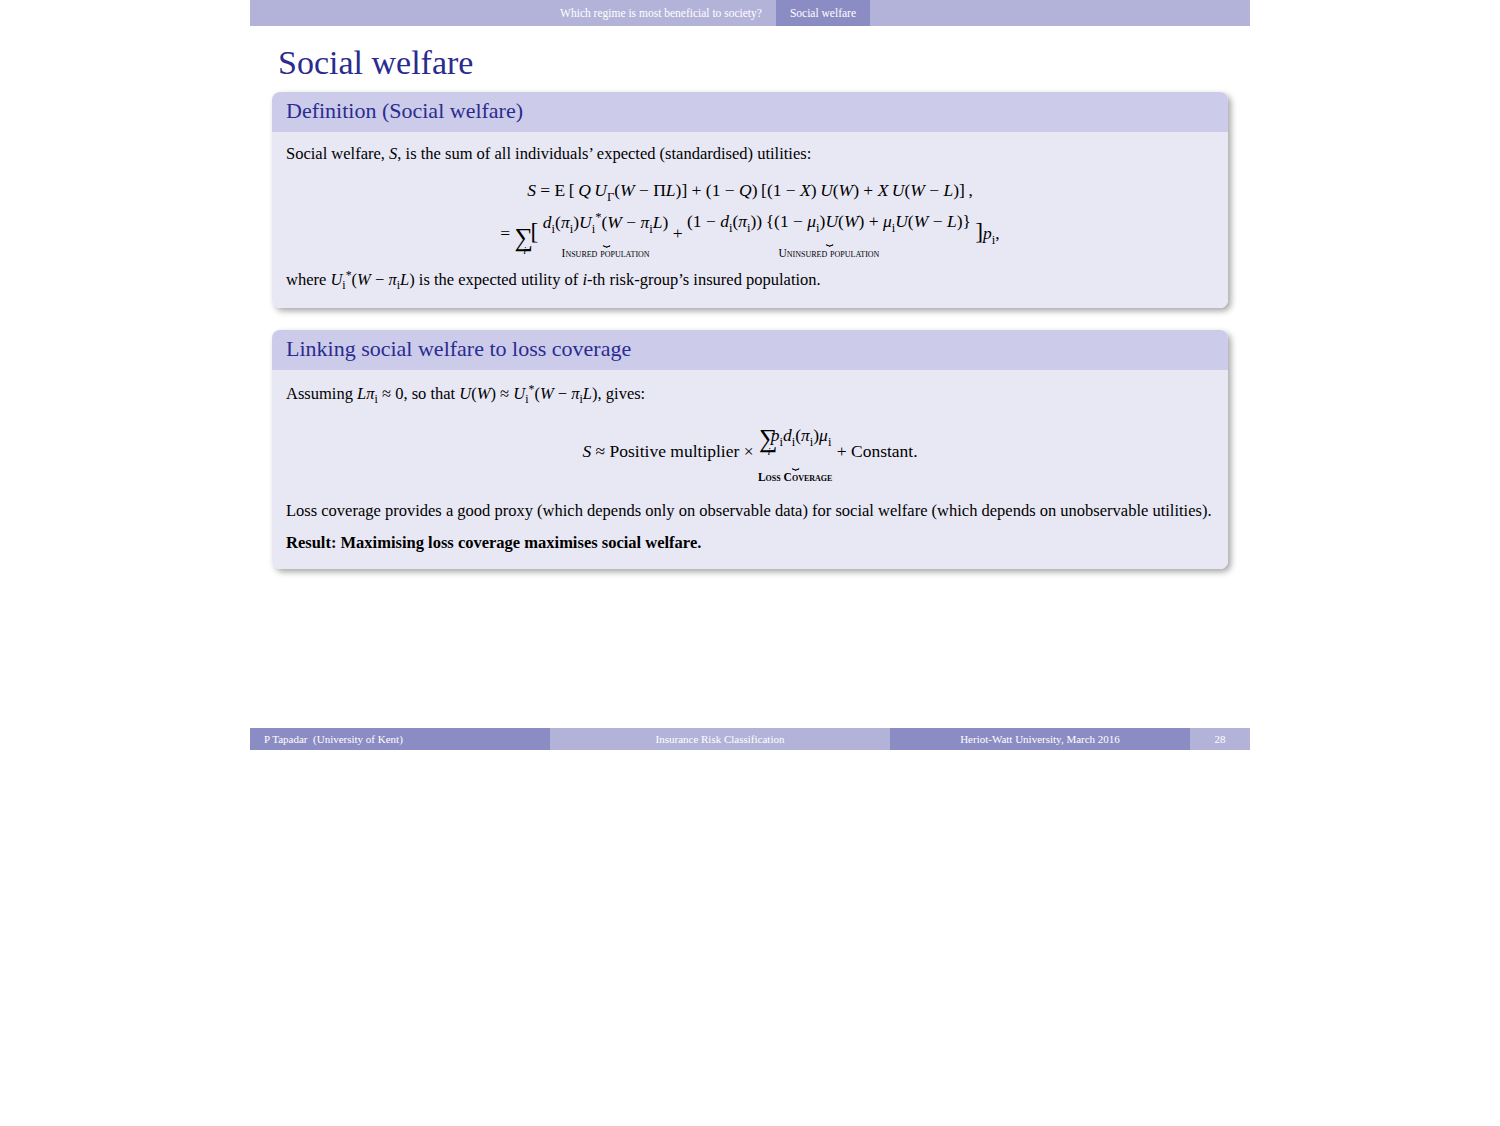Which regime is most beneficial to society?
Social welfare
Social welfare
Definition (Social welfare)
Social welfare, S, is the sum of all individuals’ expected (standardised) utilities:
S = E [ Q UΓ(W − ΠL)] + (1 − Q) [(1 − X) U(W) + X U(W − L)] , = ∑i [ di(πi)Ui*(W − πiL) ⏟ Insured population + (1 − di(πi)) {(1 − μi)U(W) + μiU(W − L)} ⏟ Uninsured population ] pi,
where Ui*(W − πiL) is the expected utility of i-th risk-group’s insured population.
Linking social welfare to loss coverage
Assuming Lπi ≈ 0, so that U(W) ≈ Ui*(W − πiL), gives:
S ≈ Positive multiplier × ∑ipidi(πi)μi ⏟ Loss Coverage + Constant.
Loss coverage provides a good proxy (which depends only on observable data) for social welfare (which depends on unobservable utilities).
Result: Maximising loss coverage maximises social welfare.
P Tapadar (University of Kent)
Insurance Risk Classification
Heriot-Watt University, March 2016
28